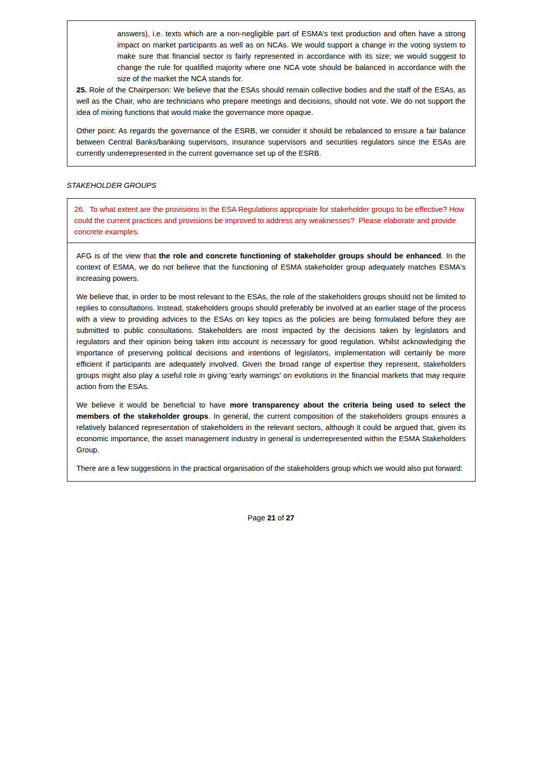answers), i.e. texts which are a non-negligible part of ESMA's text production and often have a strong impact on market participants as well as on NCAs. We would support a change in the voting system to make sure that financial sector is fairly represented in accordance with its size; we would suggest to change the rule for qualified majority where one NCA vote should be balanced in accordance with the size of the market the NCA stands for.
25. Role of the Chairperson: We believe that the ESAs should remain collective bodies and the staff of the ESAs, as well as the Chair, who are technicians who prepare meetings and decisions, should not vote. We do not support the idea of mixing functions that would make the governance more opaque.
Other point: As regards the governance of the ESRB, we consider it should be rebalanced to ensure a fair balance between Central Banks/banking supervisors, insurance supervisors and securities regulators since the ESAs are currently underrepresented in the current governance set up of the ESRB.
STAKEHOLDER GROUPS
26. To what extent are the provisions in the ESA Regulations appropriate for stakeholder groups to be effective? How could the current practices and provisions be improved to address any weaknesses? Please elaborate and provide concrete examples.
AFG is of the view that the role and concrete functioning of stakeholder groups should be enhanced. In the context of ESMA, we do not believe that the functioning of ESMA stakeholder group adequately matches ESMA's increasing powers.
We believe that, in order to be most relevant to the ESAs, the role of the stakeholders groups should not be limited to replies to consultations. Instead, stakeholders groups should preferably be involved at an earlier stage of the process with a view to providing advices to the ESAs on key topics as the policies are being formulated before they are submitted to public consultations. Stakeholders are most impacted by the decisions taken by legislators and regulators and their opinion being taken into account is necessary for good regulation. Whilst acknowledging the importance of preserving political decisions and intentions of legislators, implementation will certainly be more efficient if participants are adequately involved. Given the broad range of expertise they represent, stakeholders groups might also play a useful role in giving 'early warnings' on evolutions in the financial markets that may require action from the ESAs.
We believe it would be beneficial to have more transparency about the criteria being used to select the members of the stakeholder groups. In general, the current composition of the stakeholders groups ensures a relatively balanced representation of stakeholders in the relevant sectors, although it could be argued that, given its economic importance, the asset management industry in general is underrepresented within the ESMA Stakeholders Group.
There are a few suggestions in the practical organisation of the stakeholders group which we would also put forward:
Page 21 of 27